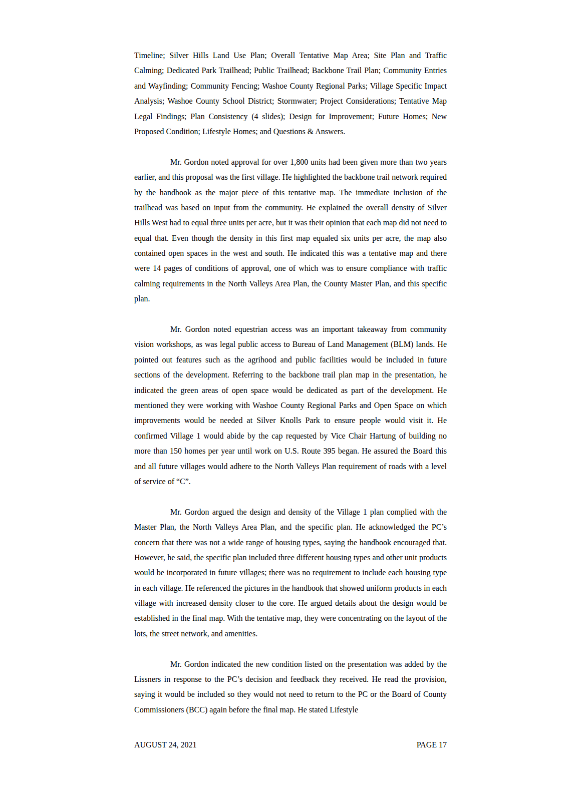Timeline; Silver Hills Land Use Plan; Overall Tentative Map Area; Site Plan and Traffic Calming; Dedicated Park Trailhead; Public Trailhead; Backbone Trail Plan; Community Entries and Wayfinding; Community Fencing; Washoe County Regional Parks; Village Specific Impact Analysis; Washoe County School District; Stormwater; Project Considerations; Tentative Map Legal Findings; Plan Consistency (4 slides); Design for Improvement; Future Homes; New Proposed Condition; Lifestyle Homes; and Questions & Answers.
Mr. Gordon noted approval for over 1,800 units had been given more than two years earlier, and this proposal was the first village. He highlighted the backbone trail network required by the handbook as the major piece of this tentative map. The immediate inclusion of the trailhead was based on input from the community. He explained the overall density of Silver Hills West had to equal three units per acre, but it was their opinion that each map did not need to equal that. Even though the density in this first map equaled six units per acre, the map also contained open spaces in the west and south. He indicated this was a tentative map and there were 14 pages of conditions of approval, one of which was to ensure compliance with traffic calming requirements in the North Valleys Area Plan, the County Master Plan, and this specific plan.
Mr. Gordon noted equestrian access was an important takeaway from community vision workshops, as was legal public access to Bureau of Land Management (BLM) lands. He pointed out features such as the agrihood and public facilities would be included in future sections of the development. Referring to the backbone trail plan map in the presentation, he indicated the green areas of open space would be dedicated as part of the development. He mentioned they were working with Washoe County Regional Parks and Open Space on which improvements would be needed at Silver Knolls Park to ensure people would visit it. He confirmed Village 1 would abide by the cap requested by Vice Chair Hartung of building no more than 150 homes per year until work on U.S. Route 395 began. He assured the Board this and all future villages would adhere to the North Valleys Plan requirement of roads with a level of service of “C”.
Mr. Gordon argued the design and density of the Village 1 plan complied with the Master Plan, the North Valleys Area Plan, and the specific plan. He acknowledged the PC’s concern that there was not a wide range of housing types, saying the handbook encouraged that. However, he said, the specific plan included three different housing types and other unit products would be incorporated in future villages; there was no requirement to include each housing type in each village. He referenced the pictures in the handbook that showed uniform products in each village with increased density closer to the core. He argued details about the design would be established in the final map. With the tentative map, they were concentrating on the layout of the lots, the street network, and amenities.
Mr. Gordon indicated the new condition listed on the presentation was added by the Lissners in response to the PC’s decision and feedback they received. He read the provision, saying it would be included so they would not need to return to the PC or the Board of County Commissioners (BCC) again before the final map. He stated Lifestyle
AUGUST 24, 2021 PAGE 17